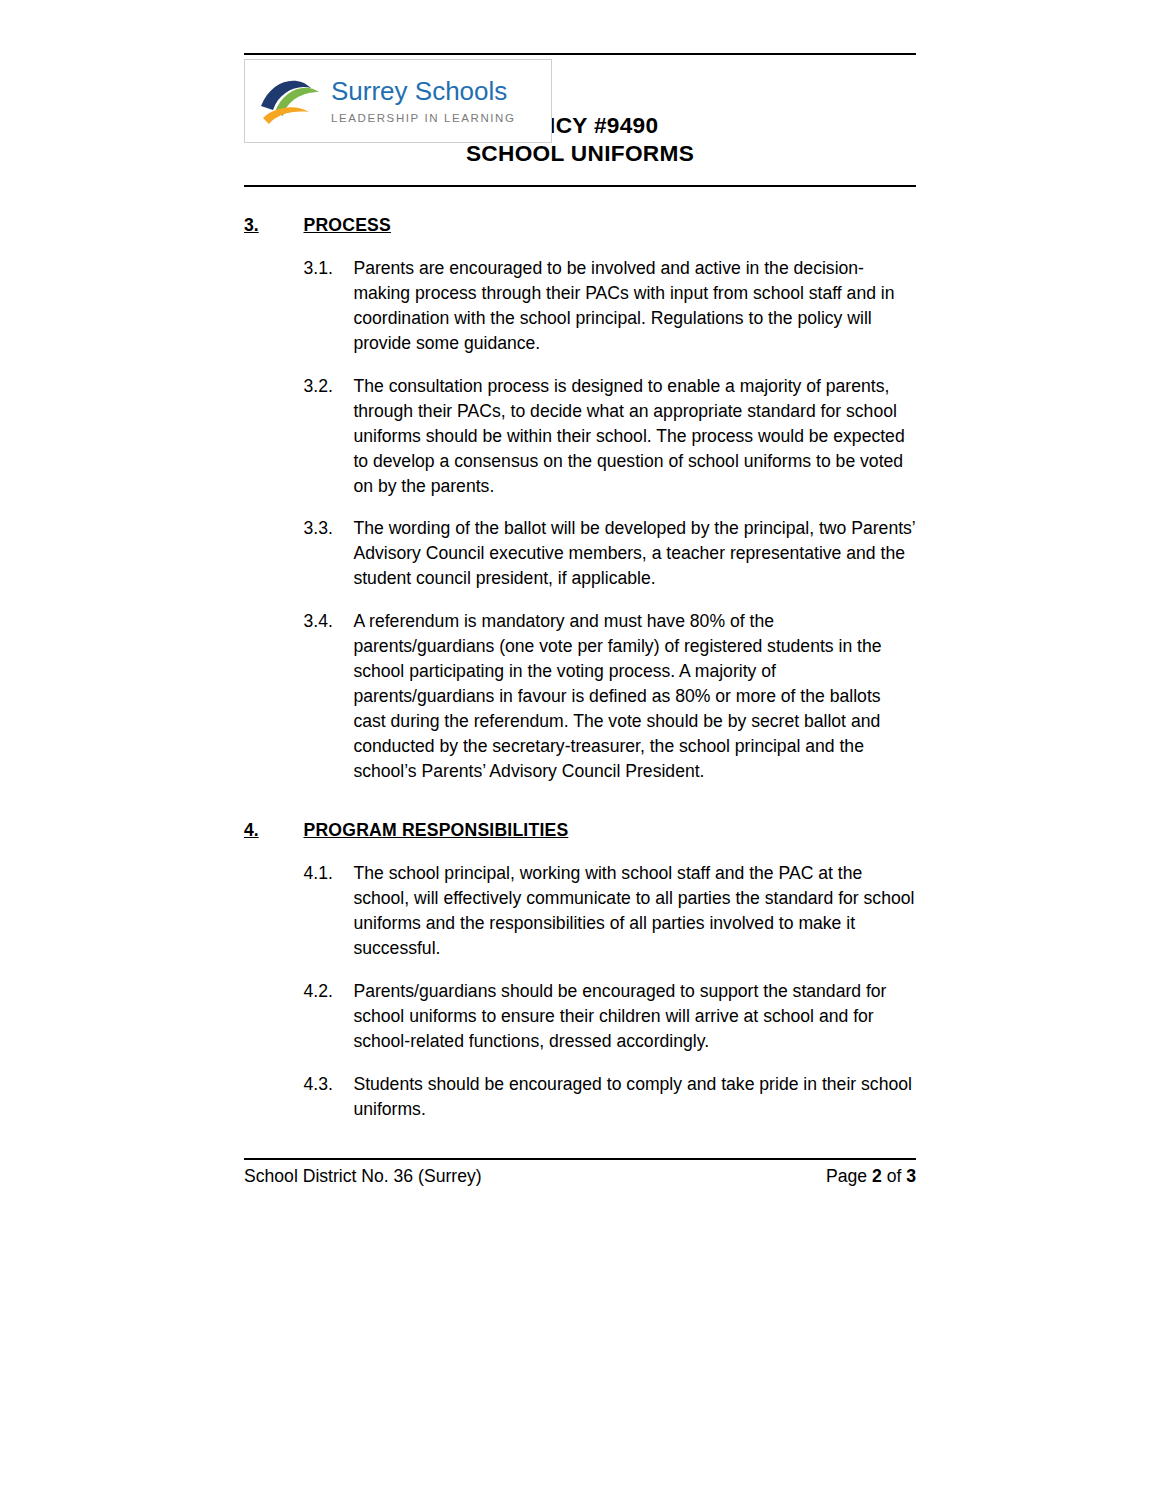Surrey Schools LEADERSHIP IN LEARNING
POLICY #9490
SCHOOL UNIFORMS
3. PROCESS
3.1. Parents are encouraged to be involved and active in the decision-making process through their PACs with input from school staff and in coordination with the school principal. Regulations to the policy will provide some guidance.
3.2. The consultation process is designed to enable a majority of parents, through their PACs, to decide what an appropriate standard for school uniforms should be within their school. The process would be expected to develop a consensus on the question of school uniforms to be voted on by the parents.
3.3. The wording of the ballot will be developed by the principal, two Parents’ Advisory Council executive members, a teacher representative and the student council president, if applicable.
3.4. A referendum is mandatory and must have 80% of the parents/guardians (one vote per family) of registered students in the school participating in the voting process. A majority of parents/guardians in favour is defined as 80% or more of the ballots cast during the referendum. The vote should be by secret ballot and conducted by the secretary-treasurer, the school principal and the school’s Parents’ Advisory Council President.
4. PROGRAM RESPONSIBILITIES
4.1. The school principal, working with school staff and the PAC at the school, will effectively communicate to all parties the standard for school uniforms and the responsibilities of all parties involved to make it successful.
4.2. Parents/guardians should be encouraged to support the standard for school uniforms to ensure their children will arrive at school and for school-related functions, dressed accordingly.
4.3. Students should be encouraged to comply and take pride in their school uniforms.
School District No. 36 (Surrey)
Page 2 of 3